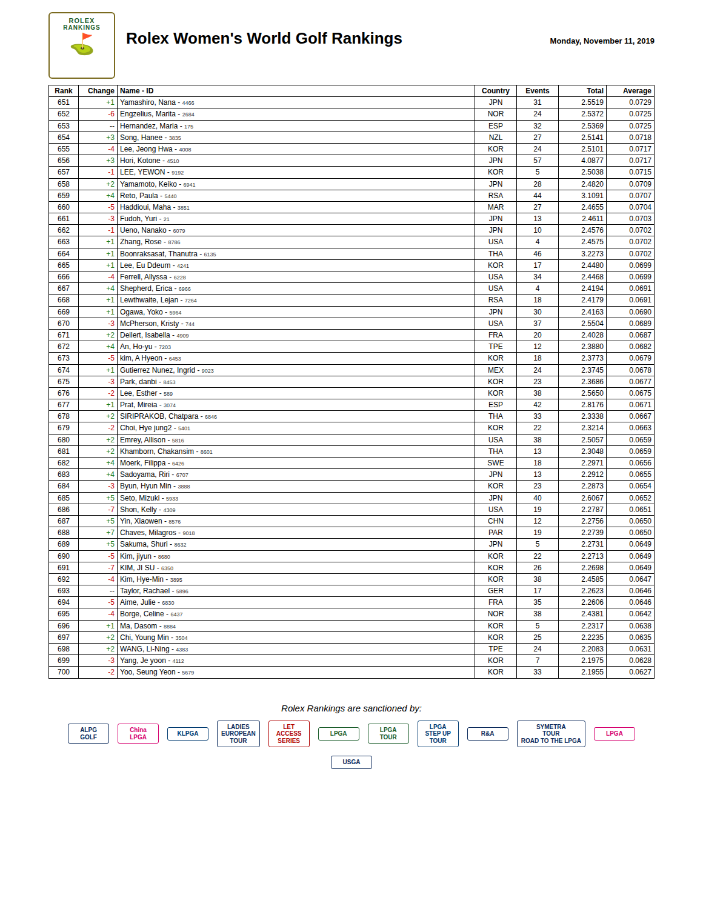ROLEX
RANKINGS
⛳
Rolex Women's World Golf Rankings
Monday, November 11, 2019
| Rank | Change | Name - ID | Country | Events | Total | Average |
| --- | --- | --- | --- | --- | --- | --- |
| 651 | +1 | Yamashiro, Nana - 4466 | JPN | 31 | 2.5519 | 0.0729 |
| 652 | -6 | Engzelius, Marita - 2684 | NOR | 24 | 2.5372 | 0.0725 |
| 653 | -- | Hernandez, Maria - 175 | ESP | 32 | 2.5369 | 0.0725 |
| 654 | +3 | Song, Hanee - 3835 | NZL | 27 | 2.5141 | 0.0718 |
| 655 | -4 | Lee, Jeong Hwa - 4008 | KOR | 24 | 2.5101 | 0.0717 |
| 656 | +3 | Hori, Kotone - 4510 | JPN | 57 | 4.0877 | 0.0717 |
| 657 | -1 | LEE, YEWON - 9192 | KOR | 5 | 2.5038 | 0.0715 |
| 658 | +2 | Yamamoto, Keiko - 6941 | JPN | 28 | 2.4820 | 0.0709 |
| 659 | +4 | Reto, Paula - 5440 | RSA | 44 | 3.1091 | 0.0707 |
| 660 | -5 | Haddioui, Maha - 3851 | MAR | 27 | 2.4655 | 0.0704 |
| 661 | -3 | Fudoh, Yuri - 21 | JPN | 13 | 2.4611 | 0.0703 |
| 662 | -1 | Ueno, Nanako - 6079 | JPN | 10 | 2.4576 | 0.0702 |
| 663 | +1 | Zhang, Rose - 8786 | USA | 4 | 2.4575 | 0.0702 |
| 664 | +1 | Boonraksasat, Thanutra - 6135 | THA | 46 | 3.2273 | 0.0702 |
| 665 | +1 | Lee, Eu Ddeum - 4241 | KOR | 17 | 2.4480 | 0.0699 |
| 666 | -4 | Ferrell, Allyssa - 6228 | USA | 34 | 2.4468 | 0.0699 |
| 667 | +4 | Shepherd, Erica - 6966 | USA | 4 | 2.4194 | 0.0691 |
| 668 | +1 | Lewthwaite, Lejan - 7264 | RSA | 18 | 2.4179 | 0.0691 |
| 669 | +1 | Ogawa, Yoko - 5964 | JPN | 30 | 2.4163 | 0.0690 |
| 670 | -3 | McPherson, Kristy - 744 | USA | 37 | 2.5504 | 0.0689 |
| 671 | +2 | Deilert, Isabella - 4909 | FRA | 20 | 2.4028 | 0.0687 |
| 672 | +4 | An, Ho-yu - 7203 | TPE | 12 | 2.3880 | 0.0682 |
| 673 | -5 | kim, A Hyeon - 6453 | KOR | 18 | 2.3773 | 0.0679 |
| 674 | +1 | Gutierrez Nunez, Ingrid - 9023 | MEX | 24 | 2.3745 | 0.0678 |
| 675 | -3 | Park, danbi - 8453 | KOR | 23 | 2.3686 | 0.0677 |
| 676 | -2 | Lee, Esther - 589 | KOR | 38 | 2.5650 | 0.0675 |
| 677 | +1 | Prat, Mireia - 3074 | ESP | 42 | 2.8176 | 0.0671 |
| 678 | +2 | SIRIPRAKOB, Chatpara - 6846 | THA | 33 | 2.3338 | 0.0667 |
| 679 | -2 | Choi, Hye jung2 - 5401 | KOR | 22 | 2.3214 | 0.0663 |
| 680 | +2 | Emrey, Allison - 5816 | USA | 38 | 2.5057 | 0.0659 |
| 681 | +2 | Khamborn, Chakansim - 8601 | THA | 13 | 2.3048 | 0.0659 |
| 682 | +4 | Moerk, Filippa - 6426 | SWE | 18 | 2.2971 | 0.0656 |
| 683 | +4 | Sadoyama, Riri - 6707 | JPN | 13 | 2.2912 | 0.0655 |
| 684 | -3 | Byun, Hyun Min - 3888 | KOR | 23 | 2.2873 | 0.0654 |
| 685 | +5 | Seto, Mizuki - 5933 | JPN | 40 | 2.6067 | 0.0652 |
| 686 | -7 | Shon, Kelly - 4309 | USA | 19 | 2.2787 | 0.0651 |
| 687 | +5 | Yin, Xiaowen - 8576 | CHN | 12 | 2.2756 | 0.0650 |
| 688 | +7 | Chaves, Milagros - 9018 | PAR | 19 | 2.2739 | 0.0650 |
| 689 | +5 | Sakuma, Shuri - 8632 | JPN | 5 | 2.2731 | 0.0649 |
| 690 | -5 | Kim, jiyun - 8680 | KOR | 22 | 2.2713 | 0.0649 |
| 691 | -7 | KIM, JI SU - 6350 | KOR | 26 | 2.2698 | 0.0649 |
| 692 | -4 | Kim, Hye-Min - 3895 | KOR | 38 | 2.4585 | 0.0647 |
| 693 | -- | Taylor, Rachael - 5896 | GER | 17 | 2.2623 | 0.0646 |
| 694 | -5 | Aime, Julie - 6830 | FRA | 35 | 2.2606 | 0.0646 |
| 695 | -4 | Borge, Celine - 6437 | NOR | 38 | 2.4381 | 0.0642 |
| 696 | +1 | Ma, Dasom - 8884 | KOR | 5 | 2.2317 | 0.0638 |
| 697 | +2 | Chi, Young Min - 3504 | KOR | 25 | 2.2235 | 0.0635 |
| 698 | +2 | WANG, Li-Ning - 4383 | TPE | 24 | 2.2083 | 0.0631 |
| 699 | -3 | Yang, Je yoon - 4112 | KOR | 7 | 2.1975 | 0.0628 |
| 700 | -2 | Yoo, Seung Yeon - 5679 | KOR | 33 | 2.1955 | 0.0627 |
Rolex Rankings are sanctioned by:
ALPG
GOLF
China
LPGA
KLPGA
LADIES
EUROPEAN
TOUR
LET
ACCESS
SERIES
LPGA
LPGA
TOUR
LPGA
STEP UP
TOUR
R&A
SYMETRA
TOUR
ROAD TO THE LPGA
LPGA
USGA